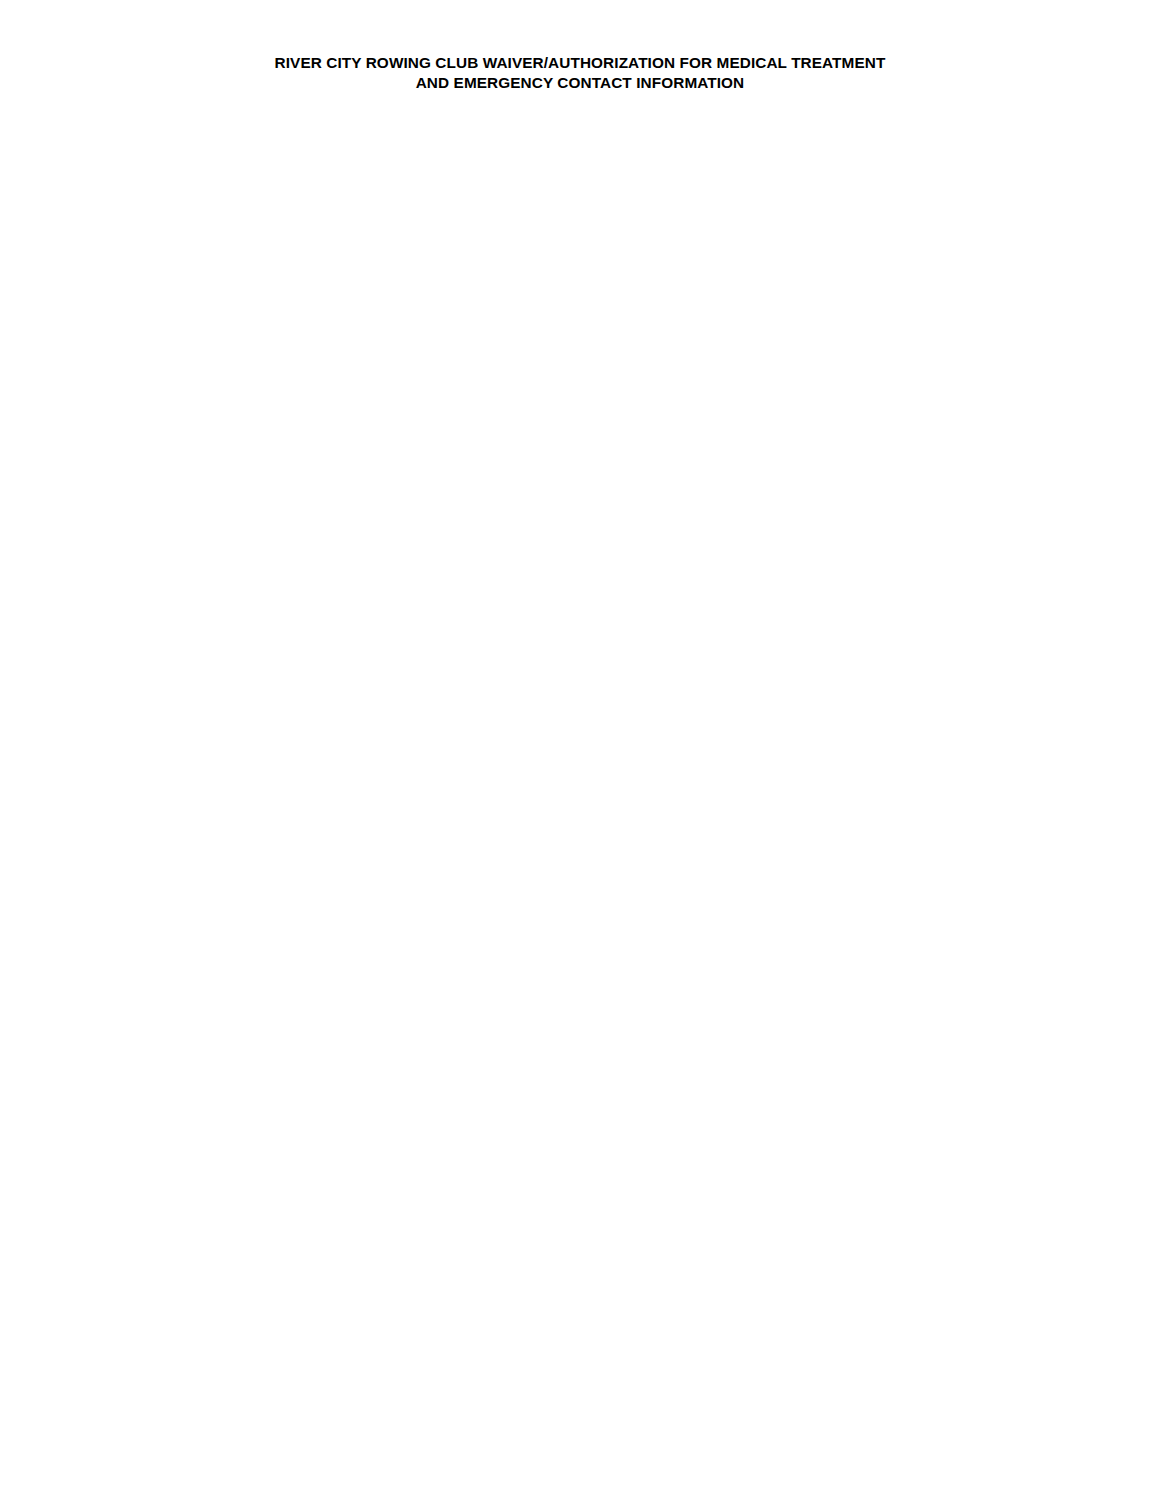River City Rowing Club Waiver/Authorization for Medical Treatment and Emergency Contact Information